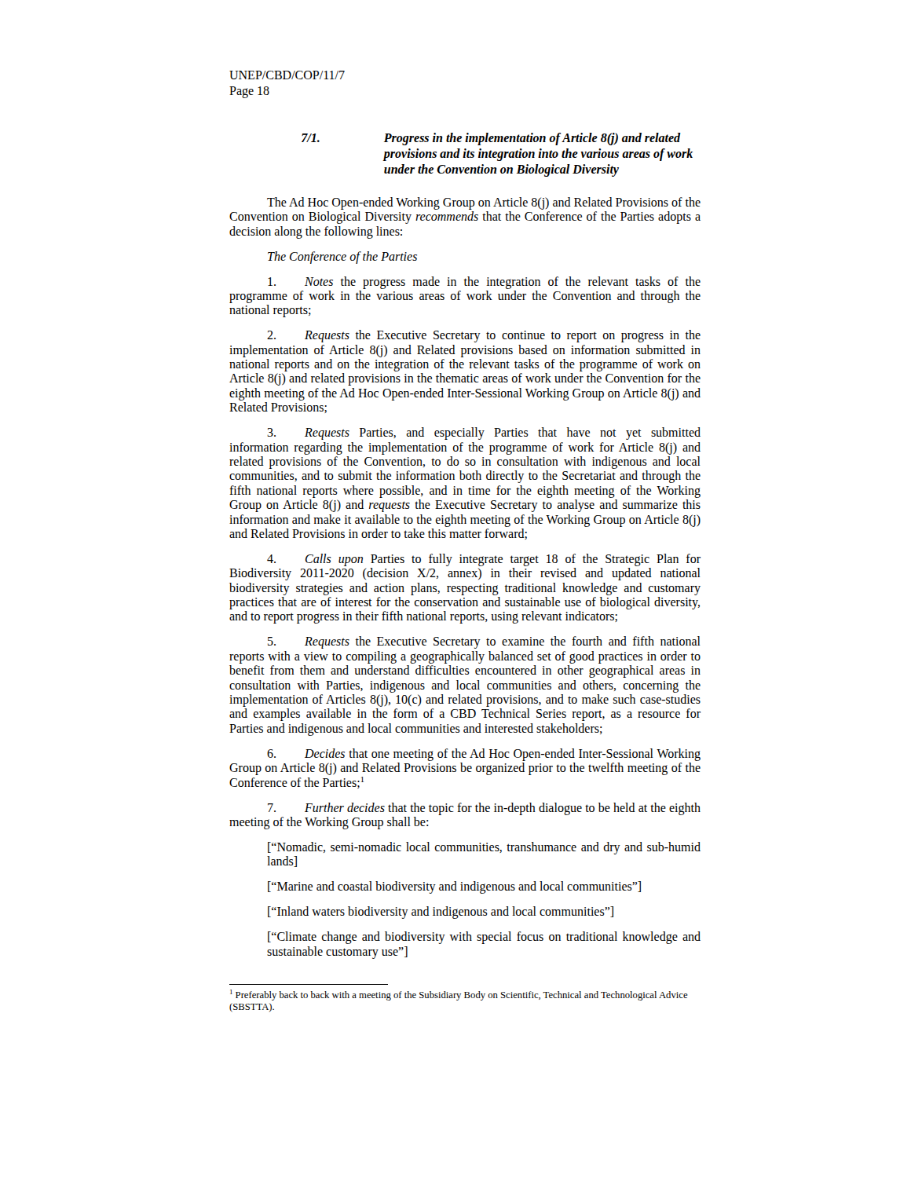UNEP/CBD/COP/11/7
Page 18
7/1. Progress in the implementation of Article 8(j) and related provisions and its integration into the various areas of work under the Convention on Biological Diversity
The Ad Hoc Open-ended Working Group on Article 8(j) and Related Provisions of the Convention on Biological Diversity recommends that the Conference of the Parties adopts a decision along the following lines:
The Conference of the Parties
1. Notes the progress made in the integration of the relevant tasks of the programme of work in the various areas of work under the Convention and through the national reports;
2. Requests the Executive Secretary to continue to report on progress in the implementation of Article 8(j) and Related provisions based on information submitted in national reports and on the integration of the relevant tasks of the programme of work on Article 8(j) and related provisions in the thematic areas of work under the Convention for the eighth meeting of the Ad Hoc Open-ended Inter-Sessional Working Group on Article 8(j) and Related Provisions;
3. Requests Parties, and especially Parties that have not yet submitted information regarding the implementation of the programme of work for Article 8(j) and related provisions of the Convention, to do so in consultation with indigenous and local communities, and to submit the information both directly to the Secretariat and through the fifth national reports where possible, and in time for the eighth meeting of the Working Group on Article 8(j) and requests the Executive Secretary to analyse and summarize this information and make it available to the eighth meeting of the Working Group on Article 8(j) and Related Provisions in order to take this matter forward;
4. Calls upon Parties to fully integrate target 18 of the Strategic Plan for Biodiversity 2011-2020 (decision X/2, annex) in their revised and updated national biodiversity strategies and action plans, respecting traditional knowledge and customary practices that are of interest for the conservation and sustainable use of biological diversity, and to report progress in their fifth national reports, using relevant indicators;
5. Requests the Executive Secretary to examine the fourth and fifth national reports with a view to compiling a geographically balanced set of good practices in order to benefit from them and understand difficulties encountered in other geographical areas in consultation with Parties, indigenous and local communities and others, concerning the implementation of Articles 8(j), 10(c) and related provisions, and to make such case-studies and examples available in the form of a CBD Technical Series report, as a resource for Parties and indigenous and local communities and interested stakeholders;
6. Decides that one meeting of the Ad Hoc Open-ended Inter-Sessional Working Group on Article 8(j) and Related Provisions be organized prior to the twelfth meeting of the Conference of the Parties;1
7. Further decides that the topic for the in-depth dialogue to be held at the eighth meeting of the Working Group shall be:
[“Nomadic, semi-nomadic local communities, transhumance and dry and sub-humid lands]
[“Marine and coastal biodiversity and indigenous and local communities”]
[“Inland waters biodiversity and indigenous and local communities”]
[“Climate change and biodiversity with special focus on traditional knowledge and sustainable customary use”]
1 Preferably back to back with a meeting of the Subsidiary Body on Scientific, Technical and Technological Advice (SBSTTA).